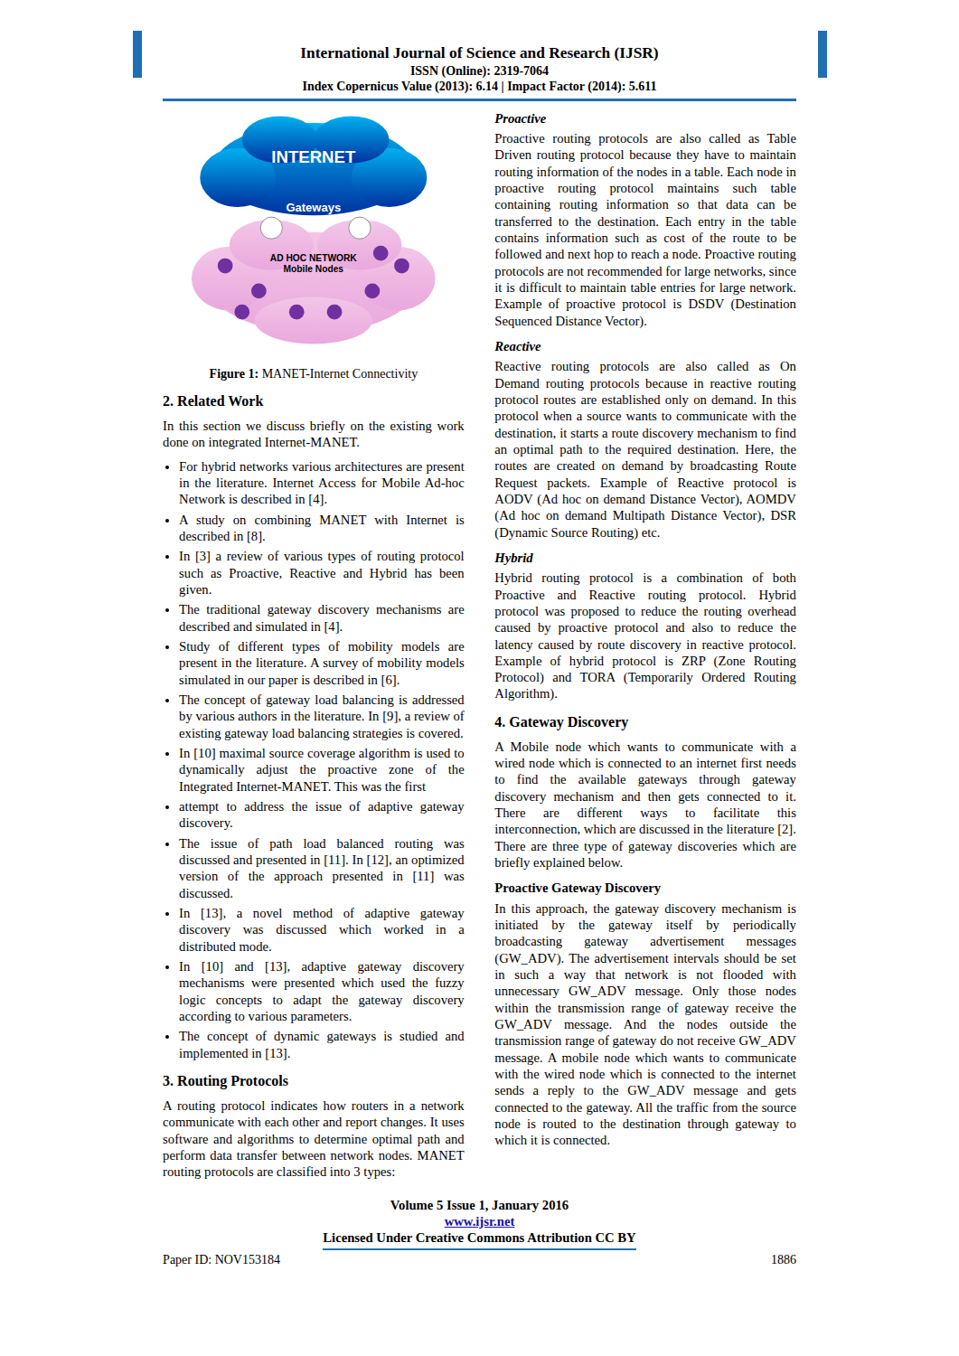International Journal of Science and Research (IJSR)
ISSN (Online): 2319-7064
Index Copernicus Value (2013): 6.14 | Impact Factor (2014): 5.611
INTERNET Gateways AD HOC NETWORK Mobile Nodes
Figure 1: MANET-Internet Connectivity
2. Related Work
In this section we discuss briefly on the existing work done on integrated Internet-MANET.
For hybrid networks various architectures are present in the literature. Internet Access for Mobile Ad-hoc Network is described in [4].
A study on combining MANET with Internet is described in [8].
In [3] a review of various types of routing protocol such as Proactive, Reactive and Hybrid has been given.
The traditional gateway discovery mechanisms are described and simulated in [4].
Study of different types of mobility models are present in the literature. A survey of mobility models simulated in our paper is described in [6].
The concept of gateway load balancing is addressed by various authors in the literature. In [9], a review of existing gateway load balancing strategies is covered.
In [10] maximal source coverage algorithm is used to dynamically adjust the proactive zone of the Integrated Internet-MANET. This was the first
attempt to address the issue of adaptive gateway discovery.
The issue of path load balanced routing was discussed and presented in [11]. In [12], an optimized version of the approach presented in [11] was discussed.
In [13], a novel method of adaptive gateway discovery was discussed which worked in a distributed mode.
In [10] and [13], adaptive gateway discovery mechanisms were presented which used the fuzzy logic concepts to adapt the gateway discovery according to various parameters.
The concept of dynamic gateways is studied and implemented in [13].
3. Routing Protocols
A routing protocol indicates how routers in a network communicate with each other and report changes. It uses software and algorithms to determine optimal path and perform data transfer between network nodes. MANET routing protocols are classified into 3 types:
Proactive
Proactive routing protocols are also called as Table Driven routing protocol because they have to maintain routing information of the nodes in a table. Each node in proactive routing protocol maintains such table containing routing information so that data can be transferred to the destination. Each entry in the table contains information such as cost of the route to be followed and next hop to reach a node. Proactive routing protocols are not recommended for large networks, since it is difficult to maintain table entries for large network. Example of proactive protocol is DSDV (Destination Sequenced Distance Vector).
Reactive
Reactive routing protocols are also called as On Demand routing protocols because in reactive routing protocol routes are established only on demand. In this protocol when a source wants to communicate with the destination, it starts a route discovery mechanism to find an optimal path to the required destination. Here, the routes are created on demand by broadcasting Route Request packets. Example of Reactive protocol is AODV (Ad hoc on demand Distance Vector), AOMDV (Ad hoc on demand Multipath Distance Vector), DSR (Dynamic Source Routing) etc.
Hybrid
Hybrid routing protocol is a combination of both Proactive and Reactive routing protocol. Hybrid protocol was proposed to reduce the routing overhead caused by proactive protocol and also to reduce the latency caused by route discovery in reactive protocol. Example of hybrid protocol is ZRP (Zone Routing Protocol) and TORA (Temporarily Ordered Routing Algorithm).
4. Gateway Discovery
A Mobile node which wants to communicate with a wired node which is connected to an internet first needs to find the available gateways through gateway discovery mechanism and then gets connected to it. There are different ways to facilitate this interconnection, which are discussed in the literature [2]. There are three type of gateway discoveries which are briefly explained below.
Proactive Gateway Discovery
In this approach, the gateway discovery mechanism is initiated by the gateway itself by periodically broadcasting gateway advertisement messages (GW_ADV). The advertisement intervals should be set in such a way that network is not flooded with unnecessary GW_ADV message. Only those nodes within the transmission range of gateway receive the GW_ADV message. And the nodes outside the transmission range of gateway do not receive GW_ADV message. A mobile node which wants to communicate with the wired node which is connected to the internet sends a reply to the GW_ADV message and gets connected to the gateway. All the traffic from the source node is routed to the destination through gateway to which it is connected.
Volume 5 Issue 1, January 2016
www.ijsr.net
Licensed Under Creative Commons Attribution CC BY
Paper ID: NOV153184
1886